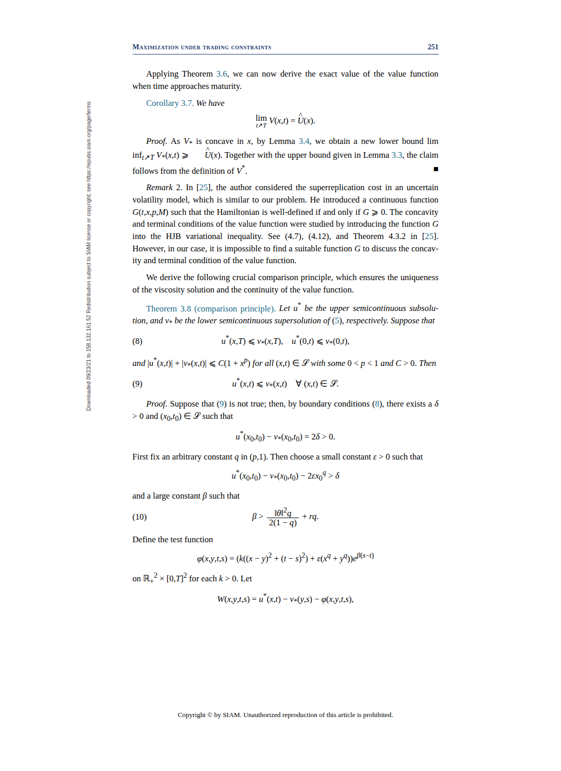Downloaded 09/23/21 to 158.132.161.52 Redistribution subject to SIAM license or copyright; see https://epubs.siam.org/page/terms
Maximization under trading constraints 251
Applying Theorem 3.6, we can now derive the exact value of the value function when time approaches maturity.
Corollary 3.7. We have
lim t↗T V(x,t) = ^U(x).
Proof. As V* is concave in x, by Lemma 3.4, we obtain a new lower bound lim inft↗T V*(x,t) ⩾ ^U(x). Together with the upper bound given in Lemma 3.3, the claim follows from the definition of V*. ■
Remark 2. In [25], the author considered the superreplication cost in an uncertain volatility model, which is similar to our problem. He introduced a continuous function G(t,x,p,M) such that the Hamiltonian is well-defined if and only if G ⩾ 0. The concavity and terminal conditions of the value function were studied by introducing the function G into the HJB variational inequality. See (4.7), (4.12), and Theorem 4.3.2 in [25]. However, in our case, it is impossible to find a suitable function G to discuss the concavity and terminal condition of the value function.
We derive the following crucial comparison principle, which ensures the uniqueness of the viscosity solution and the continuity of the value function.
Theorem 3.8 (comparison principle). Let u* be the upper semicontinuous subsolution, and v* be the lower semicontinuous supersolution of (5), respectively. Suppose that
(8)
u*(x,T) ⩽ v*(x,T), u*(0,t) ⩽ v*(0,t),
and |u*(x,t)| + |v*(x,t)| ⩽ C(1 + xp) for all (x,t) ∈ 𝒮 with some 0 < p < 1 and C > 0. Then
(9)
u*(x,t) ⩽ v*(x,t) ∀ (x,t) ∈ 𝒮.
Proof. Suppose that (9) is not true; then, by boundary conditions (8), there exists a δ > 0 and (x0,t0) ∈ 𝒮 such that
u*(x0,t0) − v*(x0,t0) = 2δ > 0.
First fix an arbitrary constant q in (p,1). Then choose a small constant ε > 0 such that
u*(x0,t0) − v*(x0,t0) − 2εx0q > δ
and a large constant β such that
(10)
β > ‖θ‖2q 2(1 − q) + rq.
Define the test function
φ(x,y,t,s) = (k((x − y)2 + (t − s)2) + ε(xq + yq))eβ(s−t)
on ℝ+2 × [0,T]2 for each k > 0. Let
W(x,y,t,s) = u*(x,t) − v*(y,s) − φ(x,y,t,s),
Copyright © by SIAM. Unauthorized reproduction of this article is prohibited.